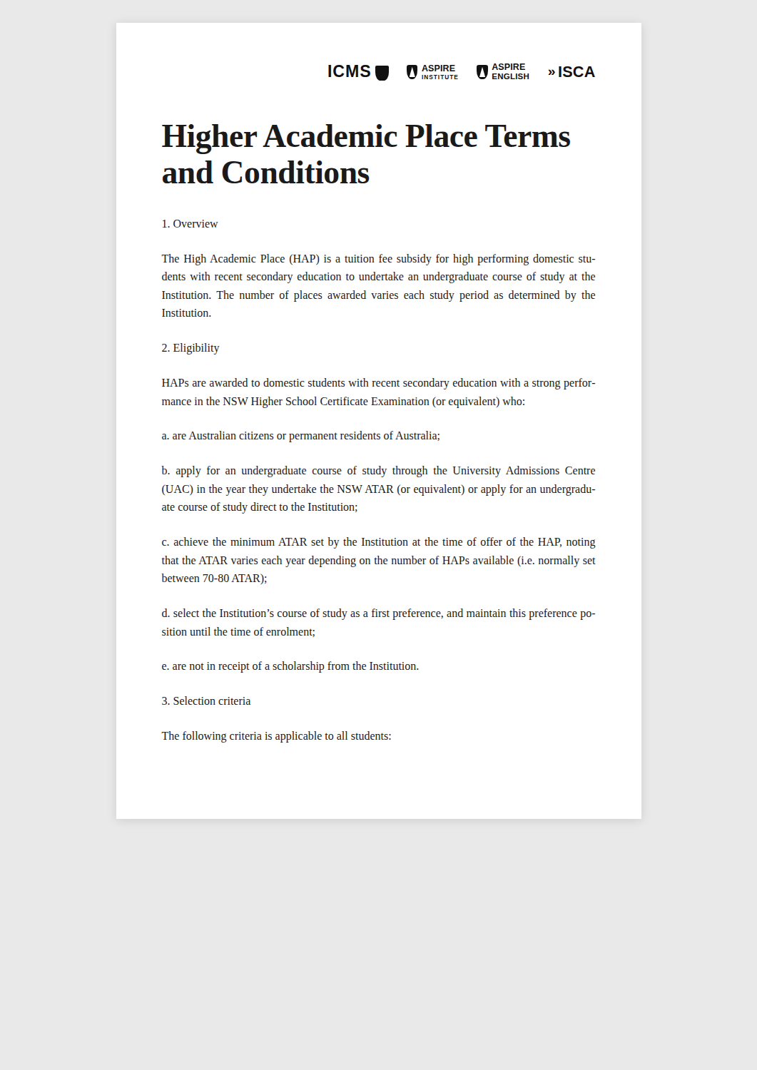ICMS ASPIRE INSTITUTE ASPIRE ENGLISH »ISCA
Higher Academic Place Terms and Conditions
1. Overview
The High Academic Place (HAP) is a tuition fee subsidy for high performing domestic students with recent secondary education to undertake an undergraduate course of study at the Institution. The number of places awarded varies each study period as determined by the Institution.
2. Eligibility
HAPs are awarded to domestic students with recent secondary education with a strong performance in the NSW Higher School Certificate Examination (or equivalent) who:
a. are Australian citizens or permanent residents of Australia;
b. apply for an undergraduate course of study through the University Admissions Centre (UAC) in the year they undertake the NSW ATAR (or equivalent) or apply for an undergraduate course of study direct to the Institution;
c. achieve the minimum ATAR set by the Institution at the time of offer of the HAP, noting that the ATAR varies each year depending on the number of HAPs available (i.e. normally set between 70-80 ATAR);
d. select the Institution’s course of study as a first preference, and maintain this preference position until the time of enrolment;
e. are not in receipt of a scholarship from the Institution.
3. Selection criteria
The following criteria is applicable to all students: